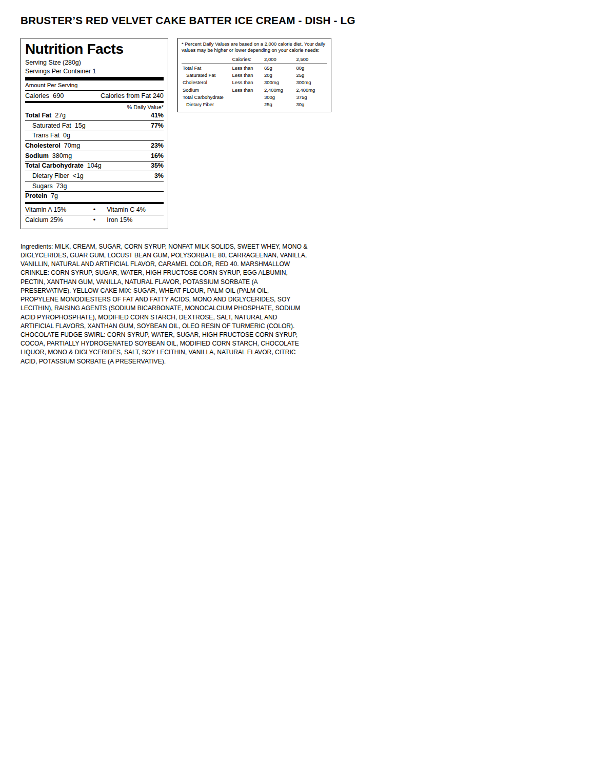BRUSTER’S RED VELVET CAKE BATTER ICE CREAM - DISH - LG
| Nutrition Facts Serving Size (280g) Servings Per Container 1 Amount Per Serving Calories 690 Calories from Fat 240 % Daily Value* / Total Fat 27g / 41% / / Saturated Fat 15g / 77% / / Trans Fat 0g / / / Cholesterol 70mg / 23% / / Sodium 380mg / 16% / / Total Carbohydrate 104g / 35% / / Dietary Fiber <1g / 3% / / Sugars 73g / / / Protein 7g / / / Vitamin A 15% / • / Vitamin C 4% / / Calcium 25% / • / Iron 15% / | * Percent Daily Values are based on a 2,000 calorie diet. Your daily values may be higher or lower depending on your calorie needs: / / Calories: / 2,000 / 2,500 / / Total Fat / Less than / 65g / 80g / / Saturated Fat / Less than / 20g / 25g / / Cholesterol / Less than / 300mg / 300mg / / Sodium / Less than / 2,400mg / 2,400mg / / Total Carbohydrate / / 300g / 375g / / Dietary Fiber / / 25g / 30g / |
Ingredients: MILK, CREAM, SUGAR, CORN SYRUP, NONFAT MILK SOLIDS, SWEET WHEY, MONO & DIGLYCERIDES, GUAR GUM, LOCUST BEAN GUM, POLYSORBATE 80, CARRAGEENAN, VANILLA, VANILLIN, NATURAL AND ARTIFICIAL FLAVOR, CARAMEL COLOR, RED 40. MARSHMALLOW CRINKLE: CORN SYRUP, SUGAR, WATER, HIGH FRUCTOSE CORN SYRUP, EGG ALBUMIN, PECTIN, XANTHAN GUM, VANILLA, NATURAL FLAVOR, POTASSIUM SORBATE (A PRESERVATIVE). YELLOW CAKE MIX: SUGAR, WHEAT FLOUR, PALM OIL (PALM OIL, PROPYLENE MONODIESTERS OF FAT AND FATTY ACIDS, MONO AND DIGLYCERIDES, SOY LECITHIN), RAISING AGENTS (SODIUM BICARBONATE, MONOCALCIUM PHOSPHATE, SODIUM ACID PYROPHOSPHATE), MODIFIED CORN STARCH, DEXTROSE, SALT, NATURAL AND ARTIFICIAL FLAVORS, XANTHAN GUM, SOYBEAN OIL, OLEO RESIN OF TURMERIC (COLOR). CHOCOLATE FUDGE SWIRL: CORN SYRUP, WATER, SUGAR, HIGH FRUCTOSE CORN SYRUP, COCOA, PARTIALLY HYDROGENATED SOYBEAN OIL, MODIFIED CORN STARCH, CHOCOLATE LIQUOR, MONO & DIGLYCERIDES, SALT, SOY LECITHIN, VANILLA, NATURAL FLAVOR, CITRIC ACID, POTASSIUM SORBATE (A PRESERVATIVE).